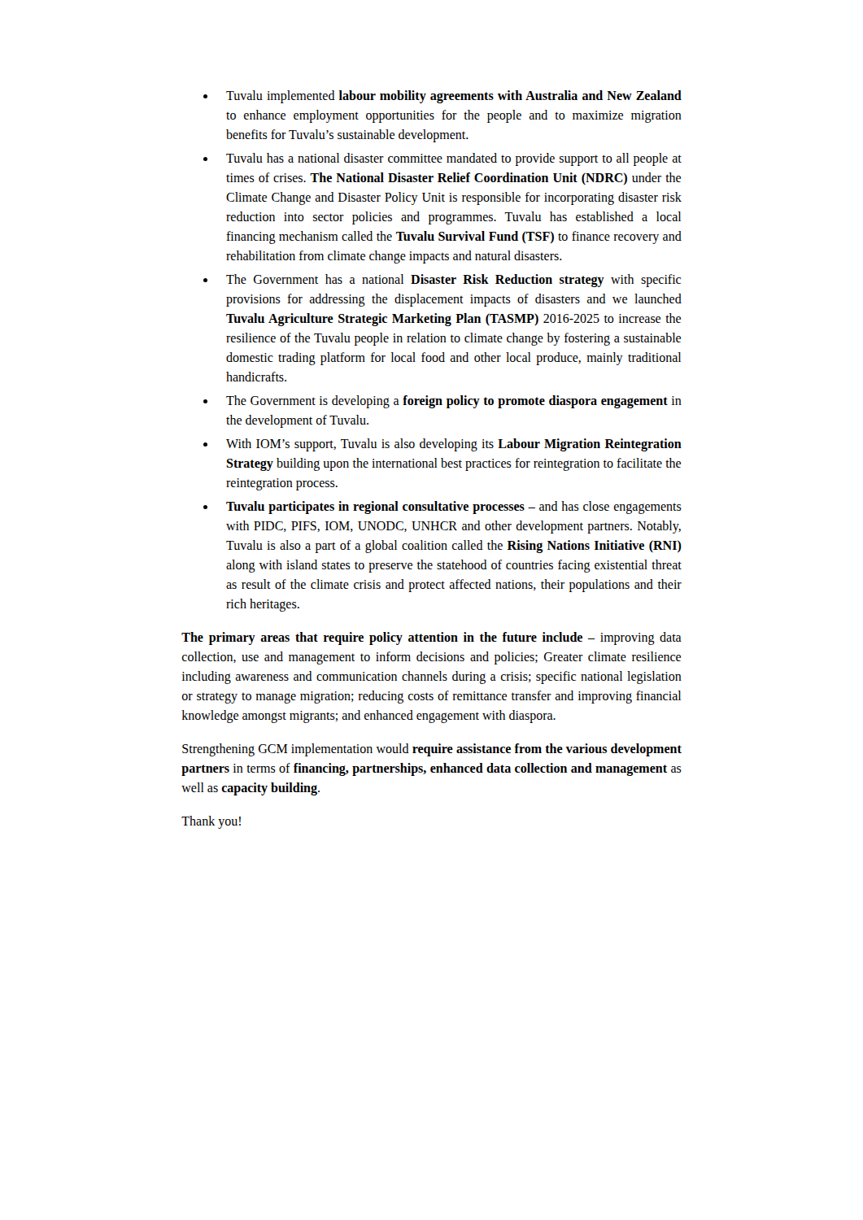Tuvalu implemented labour mobility agreements with Australia and New Zealand to enhance employment opportunities for the people and to maximize migration benefits for Tuvalu’s sustainable development.
Tuvalu has a national disaster committee mandated to provide support to all people at times of crises. The National Disaster Relief Coordination Unit (NDRC) under the Climate Change and Disaster Policy Unit is responsible for incorporating disaster risk reduction into sector policies and programmes. Tuvalu has established a local financing mechanism called the Tuvalu Survival Fund (TSF) to finance recovery and rehabilitation from climate change impacts and natural disasters.
The Government has a national Disaster Risk Reduction strategy with specific provisions for addressing the displacement impacts of disasters and we launched Tuvalu Agriculture Strategic Marketing Plan (TASMP) 2016-2025 to increase the resilience of the Tuvalu people in relation to climate change by fostering a sustainable domestic trading platform for local food and other local produce, mainly traditional handicrafts.
The Government is developing a foreign policy to promote diaspora engagement in the development of Tuvalu.
With IOM’s support, Tuvalu is also developing its Labour Migration Reintegration Strategy building upon the international best practices for reintegration to facilitate the reintegration process.
Tuvalu participates in regional consultative processes – and has close engagements with PIDC, PIFS, IOM, UNODC, UNHCR and other development partners. Notably, Tuvalu is also a part of a global coalition called the Rising Nations Initiative (RNI) along with island states to preserve the statehood of countries facing existential threat as result of the climate crisis and protect affected nations, their populations and their rich heritages.
The primary areas that require policy attention in the future include – improving data collection, use and management to inform decisions and policies; Greater climate resilience including awareness and communication channels during a crisis; specific national legislation or strategy to manage migration; reducing costs of remittance transfer and improving financial knowledge amongst migrants; and enhanced engagement with diaspora.
Strengthening GCM implementation would require assistance from the various development partners in terms of financing, partnerships, enhanced data collection and management as well as capacity building.
Thank you!